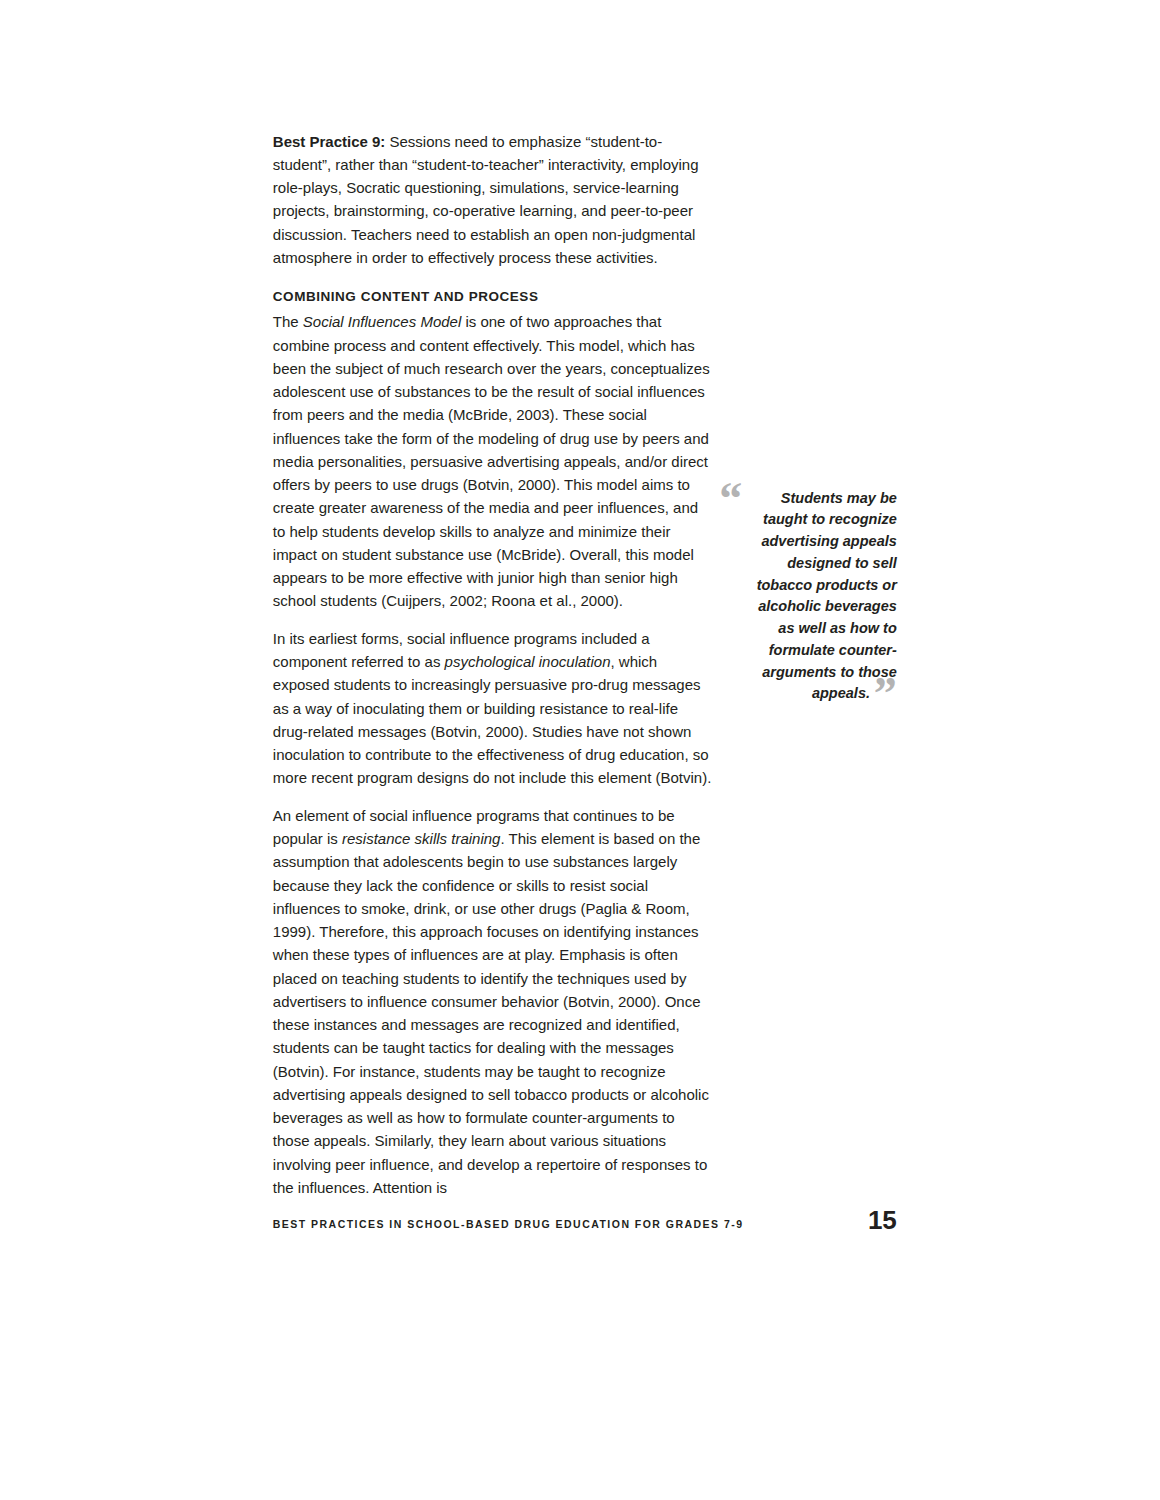Best Practice 9: Sessions need to emphasize “student-to-student”, rather than “student-to-teacher” interactivity, employing role-plays, Socratic questioning, simulations, service-learning projects, brainstorming, co-operative learning, and peer-to-peer discussion. Teachers need to establish an open non-judgmental atmosphere in order to effectively process these activities.
Combining Content and Process
The Social Influences Model is one of two approaches that combine process and content effectively. This model, which has been the subject of much research over the years, conceptualizes adolescent use of substances to be the result of social influences from peers and the media (McBride, 2003). These social influences take the form of the modeling of drug use by peers and media personalities, persuasive advertising appeals, and/or direct offers by peers to use drugs (Botvin, 2000). This model aims to create greater awareness of the media and peer influences, and to help students develop skills to analyze and minimize their impact on student substance use (McBride). Overall, this model appears to be more effective with junior high than senior high school students (Cuijpers, 2002; Roona et al., 2000).
In its earliest forms, social influence programs included a component referred to as psychological inoculation, which exposed students to increasingly persuasive pro-drug messages as a way of inoculating them or building resistance to real-life drug-related messages (Botvin, 2000). Studies have not shown inoculation to contribute to the effectiveness of drug education, so more recent program designs do not include this element (Botvin).
An element of social influence programs that continues to be popular is resistance skills training. This element is based on the assumption that adolescents begin to use substances largely because they lack the confidence or skills to resist social influences to smoke, drink, or use other drugs (Paglia & Room, 1999). Therefore, this approach focuses on identifying instances when these types of influences are at play. Emphasis is often placed on teaching students to identify the techniques used by advertisers to influence consumer behavior (Botvin, 2000). Once these instances and messages are recognized and identified, students can be taught tactics for dealing with the messages (Botvin). For instance, students may be taught to recognize advertising appeals designed to sell tobacco products or alcoholic beverages as well as how to formulate counter-arguments to those appeals. Similarly, they learn about various situations involving peer influence, and develop a repertoire of responses to the influences. Attention is
“ Students may be taught to recognize advertising appeals designed to sell tobacco products or alcoholic beverages as well as how to formulate counter-arguments to those appeals.”
Best Practices in School-Based Drug Education for Grades 7-9
15